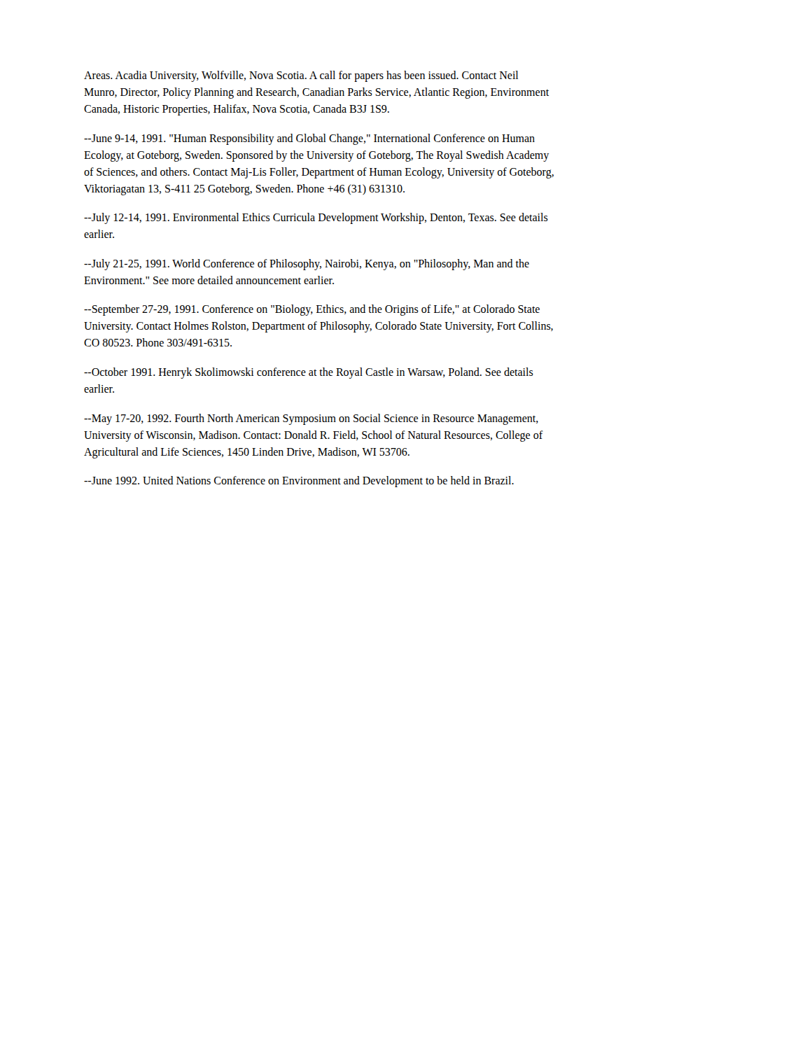Areas. Acadia University, Wolfville, Nova Scotia. A call for papers has been issued. Contact Neil Munro, Director, Policy Planning and Research, Canadian Parks Service, Atlantic Region, Environment Canada, Historic Properties, Halifax, Nova Scotia, Canada B3J 1S9.
--June 9-14, 1991. "Human Responsibility and Global Change," International Conference on Human Ecology, at Goteborg, Sweden. Sponsored by the University of Goteborg, The Royal Swedish Academy of Sciences, and others. Contact Maj-Lis Foller, Department of Human Ecology, University of Goteborg, Viktoriagatan 13, S-411 25 Goteborg, Sweden. Phone +46 (31) 631310.
--July 12-14, 1991. Environmental Ethics Curricula Development Workship, Denton, Texas. See details earlier.
--July 21-25, 1991. World Conference of Philosophy, Nairobi, Kenya, on "Philosophy, Man and the Environment." See more detailed announcement earlier.
--September 27-29, 1991. Conference on "Biology, Ethics, and the Origins of Life," at Colorado State University. Contact Holmes Rolston, Department of Philosophy, Colorado State University, Fort Collins, CO 80523. Phone 303/491-6315.
--October 1991. Henryk Skolimowski conference at the Royal Castle in Warsaw, Poland. See details earlier.
--May 17-20, 1992. Fourth North American Symposium on Social Science in Resource Management, University of Wisconsin, Madison. Contact: Donald R. Field, School of Natural Resources, College of Agricultural and Life Sciences, 1450 Linden Drive, Madison, WI 53706.
--June 1992. United Nations Conference on Environment and Development to be held in Brazil.